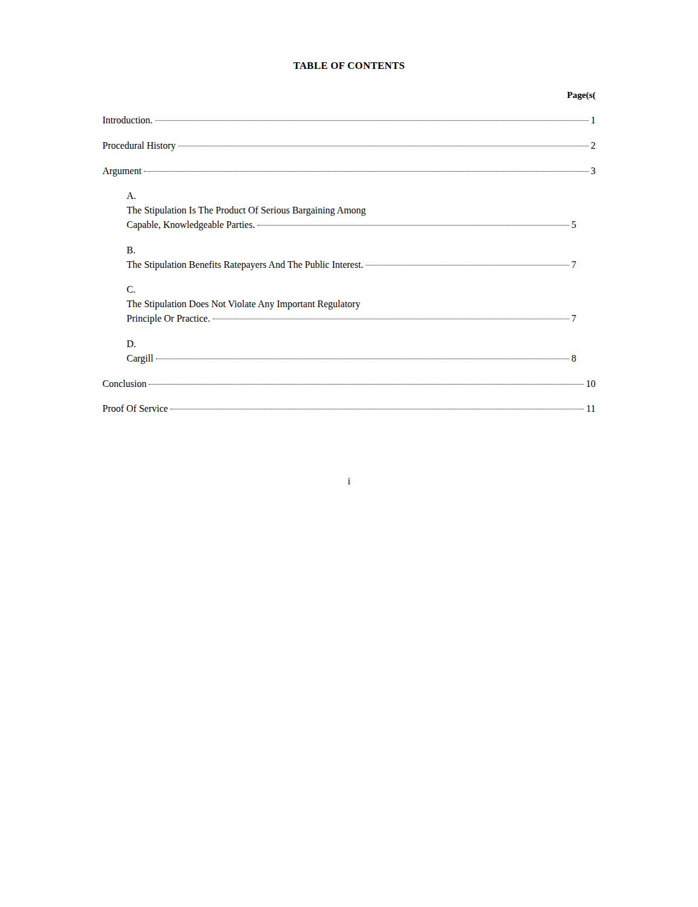TABLE OF CONTENTS
Page(s(
Introduction. 1
Procedural History 2
Argument 3
A. The Stipulation Is The Product Of Serious Bargaining Among Capable, Knowledgeable Parties. 5
B. The Stipulation Benefits Ratepayers And The Public Interest. 7
C. The Stipulation Does Not Violate Any Important Regulatory Principle Or Practice. 7
D. Cargill 8
Conclusion 10
Proof Of Service 11
i